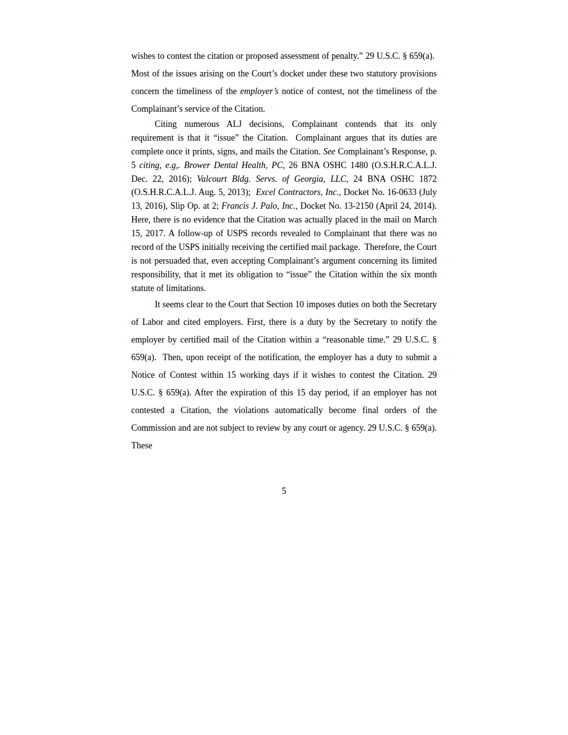wishes to contest the citation or proposed assessment of penalty.” 29 U.S.C. § 659(a). Most of the issues arising on the Court’s docket under these two statutory provisions concern the timeliness of the employer’s notice of contest, not the timeliness of the Complainant’s service of the Citation.
Citing numerous ALJ decisions, Complainant contends that its only requirement is that it “issue” the Citation. Complainant argues that its duties are complete once it prints, signs, and mails the Citation. See Complainant’s Response, p. 5 citing, e.g,. Brower Dental Health, PC, 26 BNA OSHC 1480 (O.S.H.R.C.A.L.J. Dec. 22, 2016); Valcourt Bldg. Servs. of Georgia, LLC, 24 BNA OSHC 1872 (O.S.H.R.C.A.L.J. Aug. 5, 2013); Excel Contractors, Inc., Docket No. 16-0633 (July 13, 2016), Slip Op. at 2; Francis J. Palo, Inc., Docket No. 13-2150 (April 24, 2014). Here, there is no evidence that the Citation was actually placed in the mail on March 15, 2017. A follow-up of USPS records revealed to Complainant that there was no record of the USPS initially receiving the certified mail package. Therefore, the Court is not persuaded that, even accepting Complainant’s argument concerning its limited responsibility, that it met its obligation to “issue” the Citation within the six month statute of limitations.
It seems clear to the Court that Section 10 imposes duties on both the Secretary of Labor and cited employers. First, there is a duty by the Secretary to notify the employer by certified mail of the Citation within a “reasonable time.” 29 U.S.C. § 659(a). Then, upon receipt of the notification, the employer has a duty to submit a Notice of Contest within 15 working days if it wishes to contest the Citation. 29 U.S.C. § 659(a). After the expiration of this 15 day period, if an employer has not contested a Citation, the violations automatically become final orders of the Commission and are not subject to review by any court or agency. 29 U.S.C. § 659(a). These
5